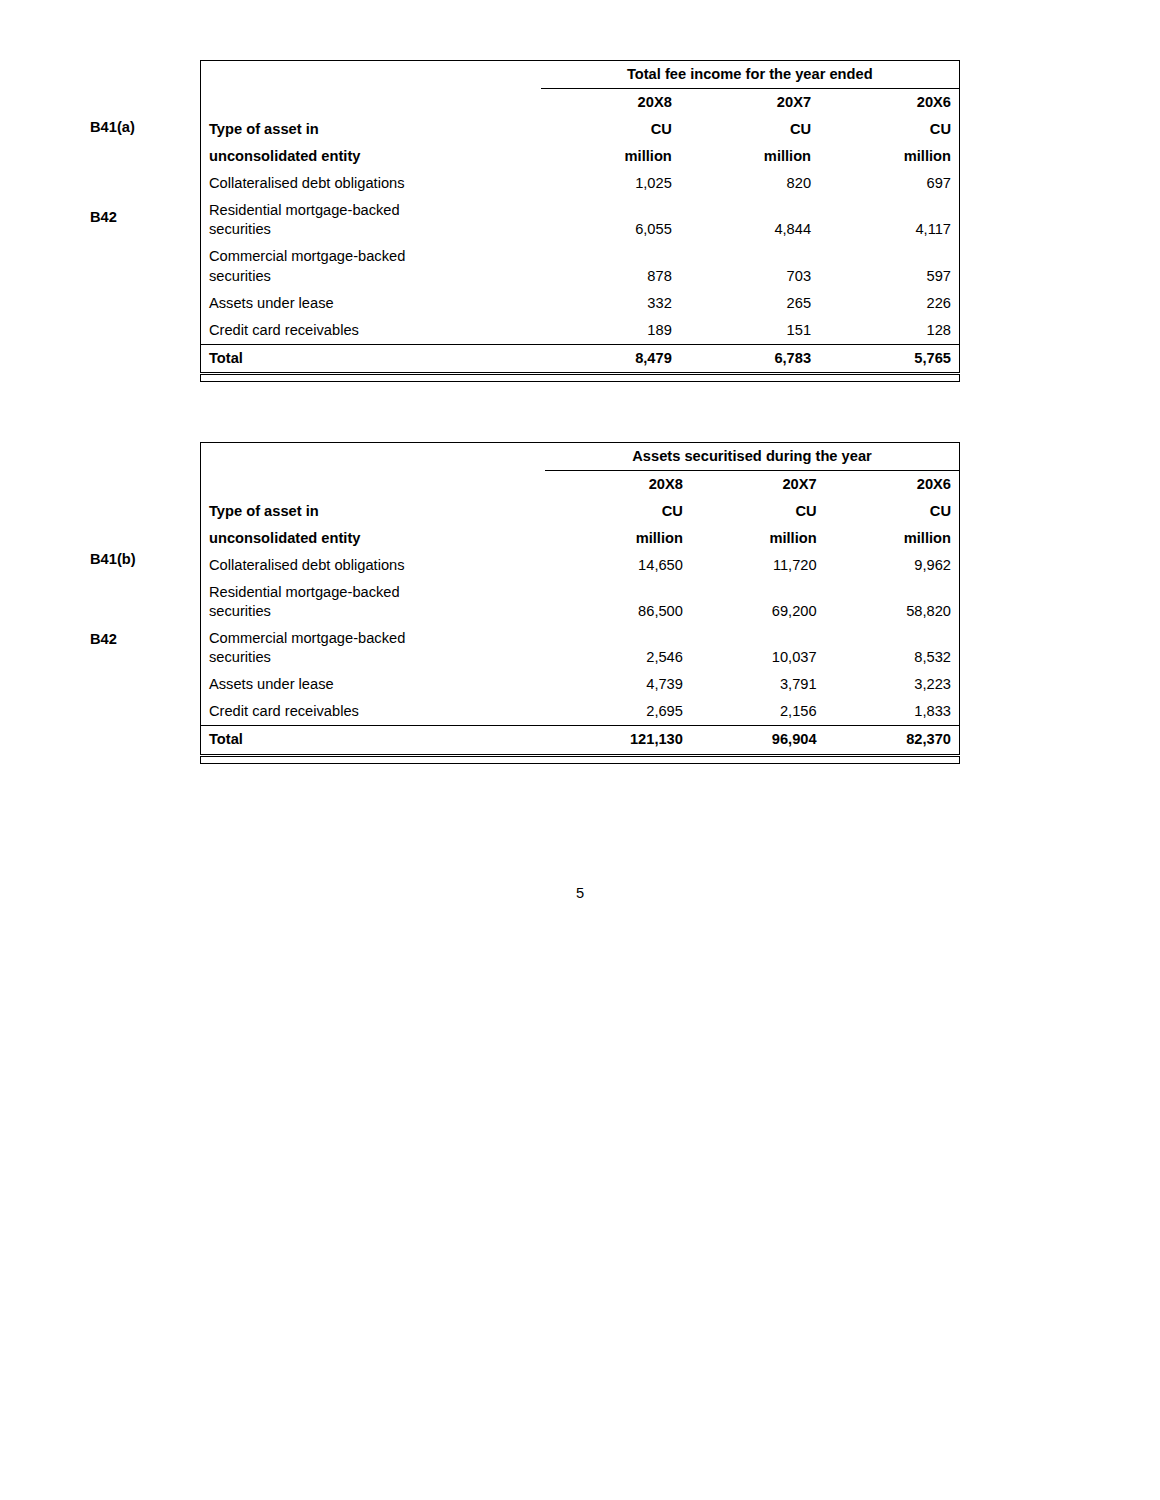B41(a)
B42
| | Total fee income for the year ended |
| | 20X8 | 20X7 | 20X6 |
| Type of asset in | CU | CU | CU |
| unconsolidated entity | million | million | million |
| Collateralised debt obligations | 1,025 | 820 | 697 |
| Residential mortgage-backed securities | 6,055 | 4,844 | 4,117 |
| Commercial mortgage-backed securities | 878 | 703 | 597 |
| Assets under lease | 332 | 265 | 226 |
| Credit card receivables | 189 | 151 | 128 |
| Total | 8,479 | 6,783 | 5,765 |
B41(b)
B42
| | Assets securitised during the year |
| | 20X8 | 20X7 | 20X6 |
| Type of asset in | CU | CU | CU |
| unconsolidated entity | million | million | million |
| Collateralised debt obligations | 14,650 | 11,720 | 9,962 |
| Residential mortgage-backed securities | 86,500 | 69,200 | 58,820 |
| Commercial mortgage-backed securities | 2,546 | 10,037 | 8,532 |
| Assets under lease | 4,739 | 3,791 | 3,223 |
| Credit card receivables | 2,695 | 2,156 | 1,833 |
| Total | 121,130 | 96,904 | 82,370 |
5